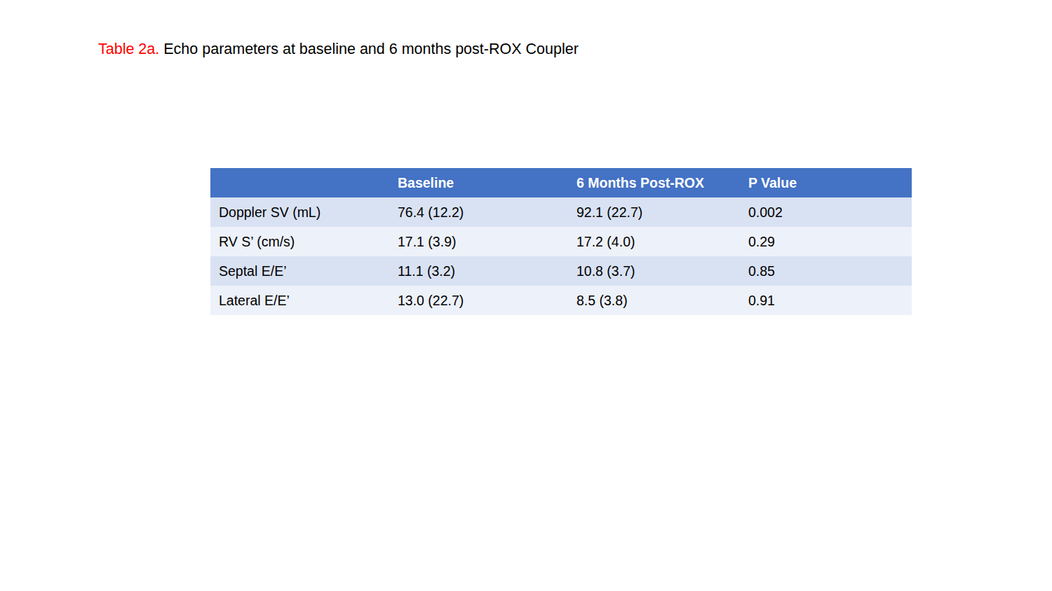Table 2a. Echo parameters at baseline and 6 months post-ROX Coupler
| | Baseline | 6 Months Post-ROX | P Value |
| --- | --- | --- | --- |
| Doppler SV (mL) | 76.4 (12.2) | 92.1 (22.7) | 0.002 |
| RV S’ (cm/s) | 17.1 (3.9) | 17.2 (4.0) | 0.29 |
| Septal E/E’ | 11.1 (3.2) | 10.8 (3.7) | 0.85 |
| Lateral E/E’ | 13.0 (22.7) | 8.5 (3.8) | 0.91 |